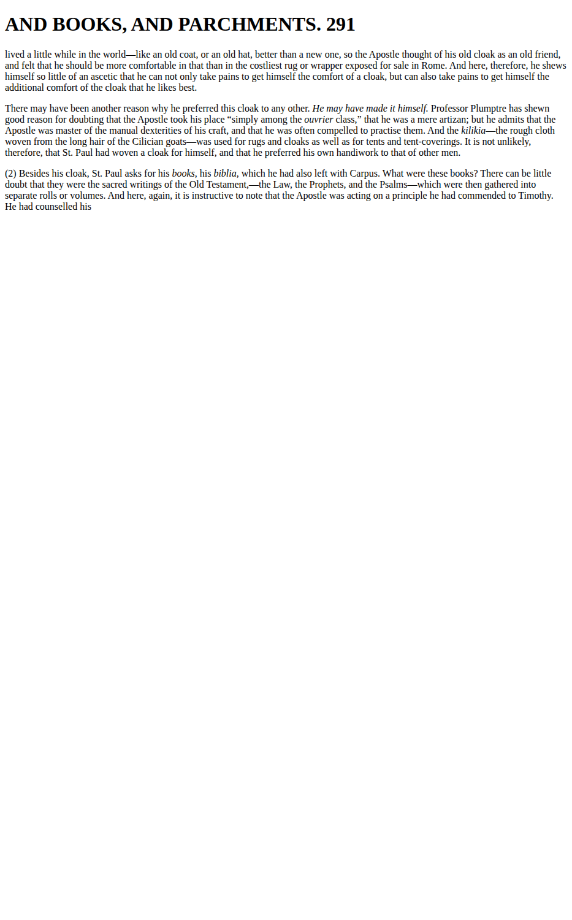AND BOOKS, AND PARCHMENTS. 291
lived a little while in the world—like an old coat, or an old hat, better than a new one, so the Apostle thought of his old cloak as an old friend, and felt that he should be more comfortable in that than in the costliest rug or wrapper exposed for sale in Rome. And here, therefore, he shews himself so little of an ascetic that he can not only take pains to get himself the comfort of a cloak, but can also take pains to get himself the additional comfort of the cloak that he likes best.
There may have been another reason why he preferred this cloak to any other. He may have made it himself. Professor Plumptre has shewn good reason for doubting that the Apostle took his place “simply among the ouvrier class,” that he was a mere artizan; but he admits that the Apostle was master of the manual dexterities of his craft, and that he was often compelled to practise them. And the kilikia—the rough cloth woven from the long hair of the Cilician goats—was used for rugs and cloaks as well as for tents and tent-coverings. It is not unlikely, therefore, that St. Paul had woven a cloak for himself, and that he preferred his own handiwork to that of other men.
(2) Besides his cloak, St. Paul asks for his books, his biblia, which he had also left with Carpus. What were these books? There can be little doubt that they were the sacred writings of the Old Testament,—the Law, the Prophets, and the Psalms—which were then gathered into separate rolls or volumes. And here, again, it is instructive to note that the Apostle was acting on a principle he had commended to Timothy. He had counselled his